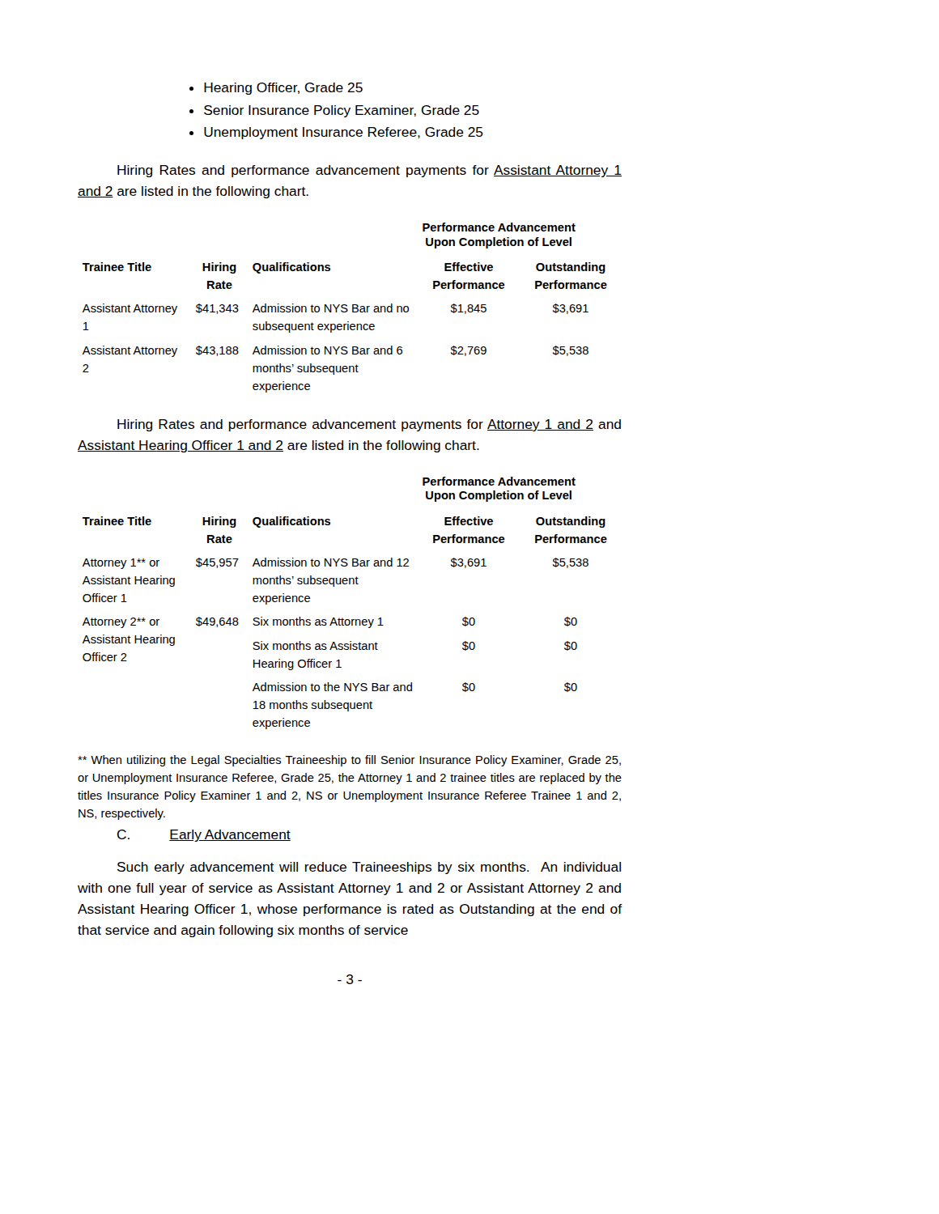Hearing Officer, Grade 25
Senior Insurance Policy Examiner, Grade 25
Unemployment Insurance Referee, Grade 25
Hiring Rates and performance advancement payments for Assistant Attorney 1 and 2 are listed in the following chart.
| | Performance Advancement Upon Completion of Level |
| Trainee Title | Hiring Rate | Qualifications | Effective Performance | Outstanding Performance |
| --- | --- | --- | --- | --- |
| Assistant Attorney 1 | $41,343 | Admission to NYS Bar and no subsequent experience | $1,845 | $3,691 |
| Assistant Attorney 2 | $43,188 | Admission to NYS Bar and 6 months’ subsequent experience | $2,769 | $5,538 |
Hiring Rates and performance advancement payments for Attorney 1 and 2 and Assistant Hearing Officer 1 and 2 are listed in the following chart.
| | Performance Advancement Upon Completion of Level |
| Trainee Title | Hiring Rate | Qualifications | Effective Performance | Outstanding Performance |
| --- | --- | --- | --- | --- |
| Attorney 1** or Assistant Hearing Officer 1 | $45,957 | Admission to NYS Bar and 12 months’ subsequent experience | $3,691 | $5,538 |
| Attorney 2** or Assistant Hearing Officer 2 | $49,648 | Six months as Attorney 1 | $0 | $0 |
| | Six months as Assistant Hearing Officer 1 | $0 | $0 |
| | Admission to the NYS Bar and 18 months subsequent experience | $0 | $0 |
** When utilizing the Legal Specialties Traineeship to fill Senior Insurance Policy Examiner, Grade 25, or Unemployment Insurance Referee, Grade 25, the Attorney 1 and 2 trainee titles are replaced by the titles Insurance Policy Examiner 1 and 2, NS or Unemployment Insurance Referee Trainee 1 and 2, NS, respectively.
C. Early Advancement
Such early advancement will reduce Traineeships by six months. An individual with one full year of service as Assistant Attorney 1 and 2 or Assistant Attorney 2 and Assistant Hearing Officer 1, whose performance is rated as Outstanding at the end of that service and again following six months of service
- 3 -